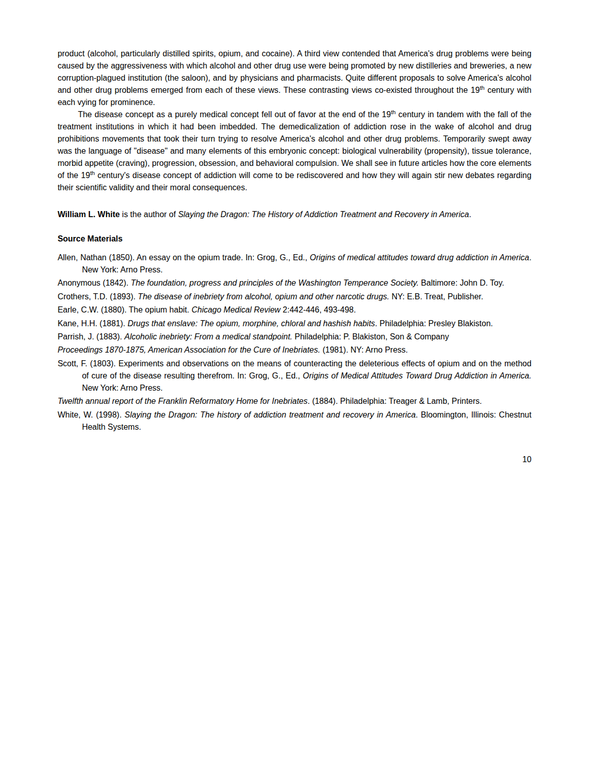product (alcohol, particularly distilled spirits, opium, and cocaine). A third view contended that America's drug problems were being caused by the aggressiveness with which alcohol and other drug use were being promoted by new distilleries and breweries, a new corruption-plagued institution (the saloon), and by physicians and pharmacists. Quite different proposals to solve America's alcohol and other drug problems emerged from each of these views. These contrasting views co-existed throughout the 19th century with each vying for prominence.
The disease concept as a purely medical concept fell out of favor at the end of the 19th century in tandem with the fall of the treatment institutions in which it had been imbedded. The demedicalization of addiction rose in the wake of alcohol and drug prohibitions movements that took their turn trying to resolve America's alcohol and other drug problems. Temporarily swept away was the language of "disease" and many elements of this embryonic concept: biological vulnerability (propensity), tissue tolerance, morbid appetite (craving), progression, obsession, and behavioral compulsion. We shall see in future articles how the core elements of the 19th century's disease concept of addiction will come to be rediscovered and how they will again stir new debates regarding their scientific validity and their moral consequences.
William L. White is the author of Slaying the Dragon: The History of Addiction Treatment and Recovery in America.
Source Materials
Allen, Nathan (1850). An essay on the opium trade. In: Grog, G., Ed., Origins of medical attitudes toward drug addiction in America. New York: Arno Press.
Anonymous (1842). The foundation, progress and principles of the Washington Temperance Society. Baltimore: John D. Toy.
Crothers, T.D. (1893). The disease of inebriety from alcohol, opium and other narcotic drugs. NY: E.B. Treat, Publisher.
Earle, C.W. (1880). The opium habit. Chicago Medical Review 2:442-446, 493-498.
Kane, H.H. (1881). Drugs that enslave: The opium, morphine, chloral and hashish habits. Philadelphia: Presley Blakiston.
Parrish, J. (1883). Alcoholic inebriety: From a medical standpoint. Philadelphia: P. Blakiston, Son & Company
Proceedings 1870-1875, American Association for the Cure of Inebriates. (1981). NY: Arno Press.
Scott, F. (1803). Experiments and observations on the means of counteracting the deleterious effects of opium and on the method of cure of the disease resulting therefrom. In: Grog, G., Ed., Origins of Medical Attitudes Toward Drug Addiction in America. New York: Arno Press.
Twelfth annual report of the Franklin Reformatory Home for Inebriates. (1884). Philadelphia: Treager & Lamb, Printers.
White, W. (1998). Slaying the Dragon: The history of addiction treatment and recovery in America. Bloomington, Illinois: Chestnut Health Systems.
10